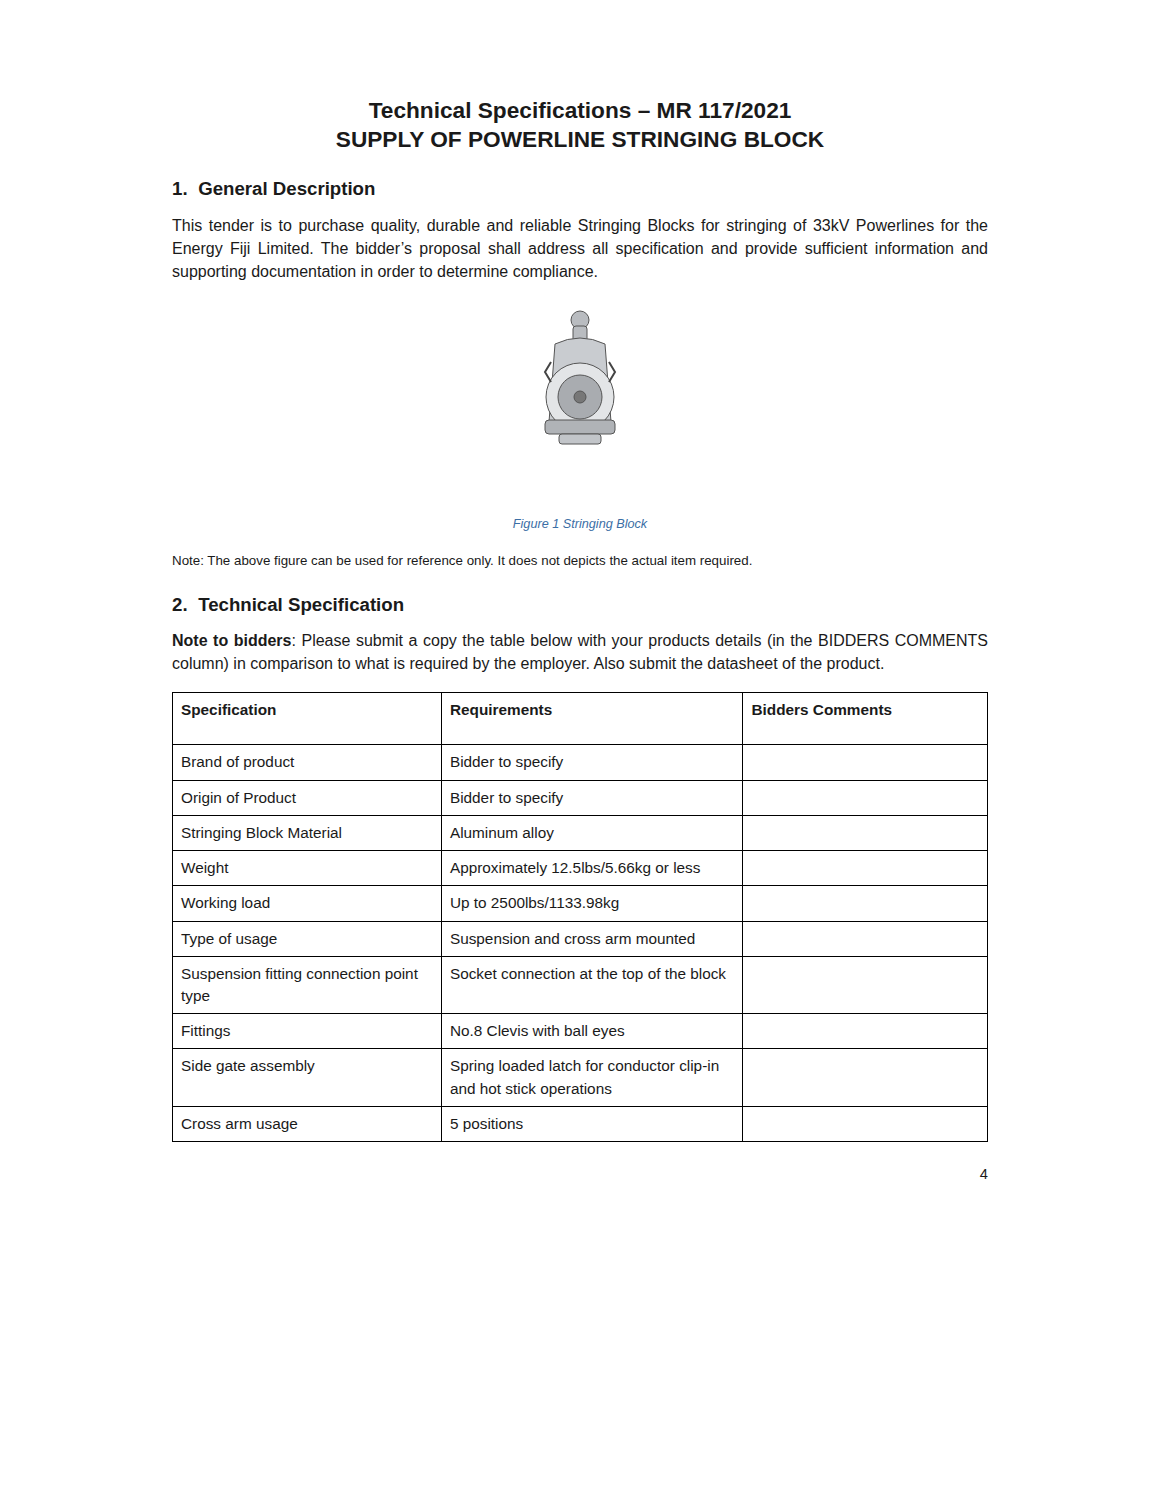Technical Specifications – MR 117/2021SUPPLY OF POWERLINE STRINGING BLOCK
1. General Description
This tender is to purchase quality, durable and reliable Stringing Blocks for stringing of 33kV Powerlines for the Energy Fiji Limited. The bidder’s proposal shall address all specification and provide sufficient information and supporting documentation in order to determine compliance.
Figure 1 Stringing Block
Note: The above figure can be used for reference only. It does not depicts the actual item required.
2. Technical Specification
Note to bidders: Please submit a copy the table below with your products details (in the BIDDERS COMMENTS column) in comparison to what is required by the employer. Also submit the datasheet of the product.
| Specification | Requirements | Bidders Comments |
| --- | --- | --- |
| Brand of product | Bidder to specify | |
| Origin of Product | Bidder to specify | |
| Stringing Block Material | Aluminum alloy | |
| Weight | Approximately 12.5lbs/5.66kg or less | |
| Working load | Up to 2500lbs/1133.98kg | |
| Type of usage | Suspension and cross arm mounted | |
| Suspension fitting connection point type | Socket connection at the top of the block | |
| Fittings | No.8 Clevis with ball eyes | |
| Side gate assembly | Spring loaded latch for conductor clip-in and hot stick operations | |
| Cross arm usage | 5 positions | |
4